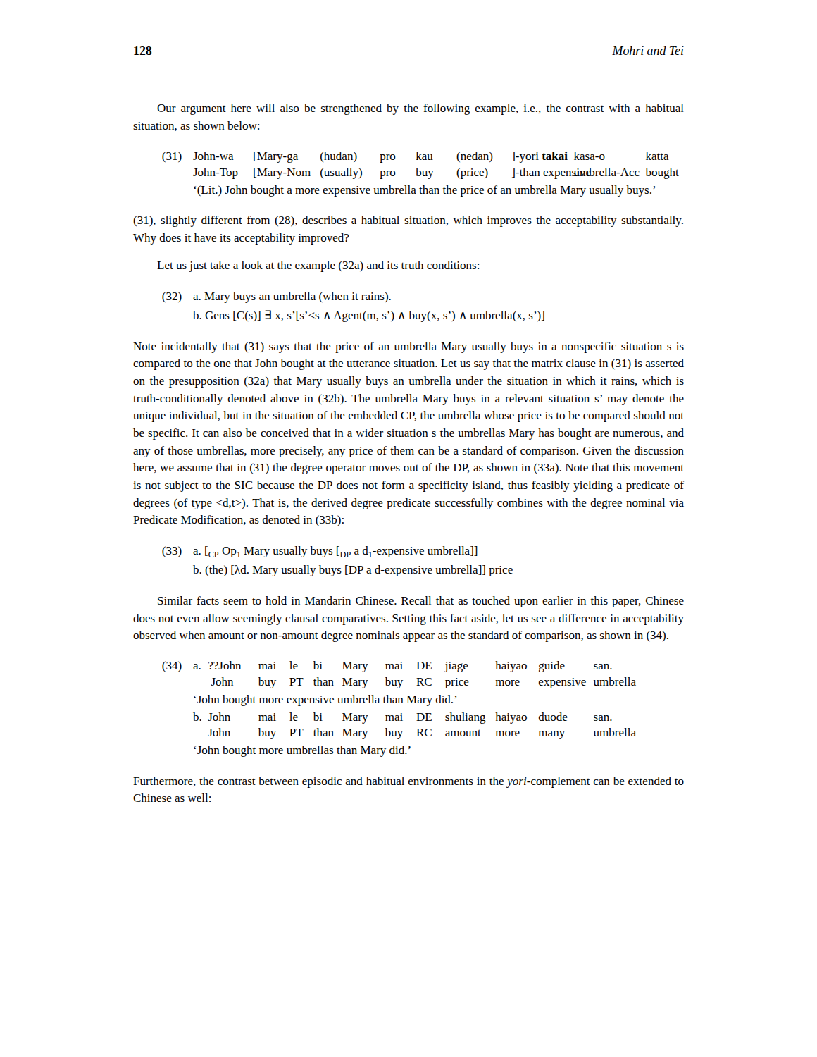128 Mohri and Tei
Our argument here will also be strengthened by the following example, i.e., the contrast with a habitual situation, as shown below:
(31) John-wa[Mary-ga(hudan) pro kau(nedan)]-yori takai kasa-o katta John-Top[Mary-Nom(usually) pro buy(price)]-than expensive umbrella-Acc bought ‘(Lit.) John bought a more expensive umbrella than the price of an umbrella Mary usually buys.’
(31), slightly different from (28), describes a habitual situation, which improves the acceptability substantially. Why does it have its acceptability improved?
Let us just take a look at the example (32a) and its truth conditions:
(32) a. Mary buys an umbrella (when it rains).
b. Gens [C(s)] ∃ x, s’[s’<s ∧ Agent(m, s’) ∧ buy(x, s’) ∧ umbrella(x, s’)]
Note incidentally that (31) says that the price of an umbrella Mary usually buys in a nonspecific situation s is compared to the one that John bought at the utterance situation. Let us say that the matrix clause in (31) is asserted on the presupposition (32a) that Mary usually buys an umbrella under the situation in which it rains, which is truth-conditionally denoted above in (32b). The umbrella Mary buys in a relevant situation s’ may denote the unique individual, but in the situation of the embedded CP, the umbrella whose price is to be compared should not be specific. It can also be conceived that in a wider situation s the umbrellas Mary has bought are numerous, and any of those umbrellas, more precisely, any price of them can be a standard of comparison. Given the discussion here, we assume that in (31) the degree operator moves out of the DP, as shown in (33a). Note that this movement is not subject to the SIC because the DP does not form a specificity island, thus feasibly yielding a predicate of degrees (of type <d,t>). That is, the derived degree predicate successfully combines with the degree nominal via Predicate Modification, as denoted in (33b):
(33) a. [CP Op1 Mary usually buys [DP a d1-expensive umbrella]]
b. (the) [λd. Mary usually buys [DP a d-expensive umbrella]] price
Similar facts seem to hold in Mandarin Chinese. Recall that as touched upon earlier in this paper, Chinese does not even allow seemingly clausal comparatives. Setting this fact aside, let us see a difference in acceptability observed when amount or non-amount degree nominals appear as the standard of comparison, as shown in (34).
(34) a.??John mai le bi Mary mai DE jiage haiyao guide san. John buy PT than Mary buy RC price more expensive umbrella ‘John bought more expensive umbrella than Mary did.’
b. John mai le bi Mary mai DE shuliang haiyao duode san. John buy PT than Mary buy RC amount more many umbrella ‘John bought more umbrellas than Mary did.’
Furthermore, the contrast between episodic and habitual environments in the yori-complement can be extended to Chinese as well: